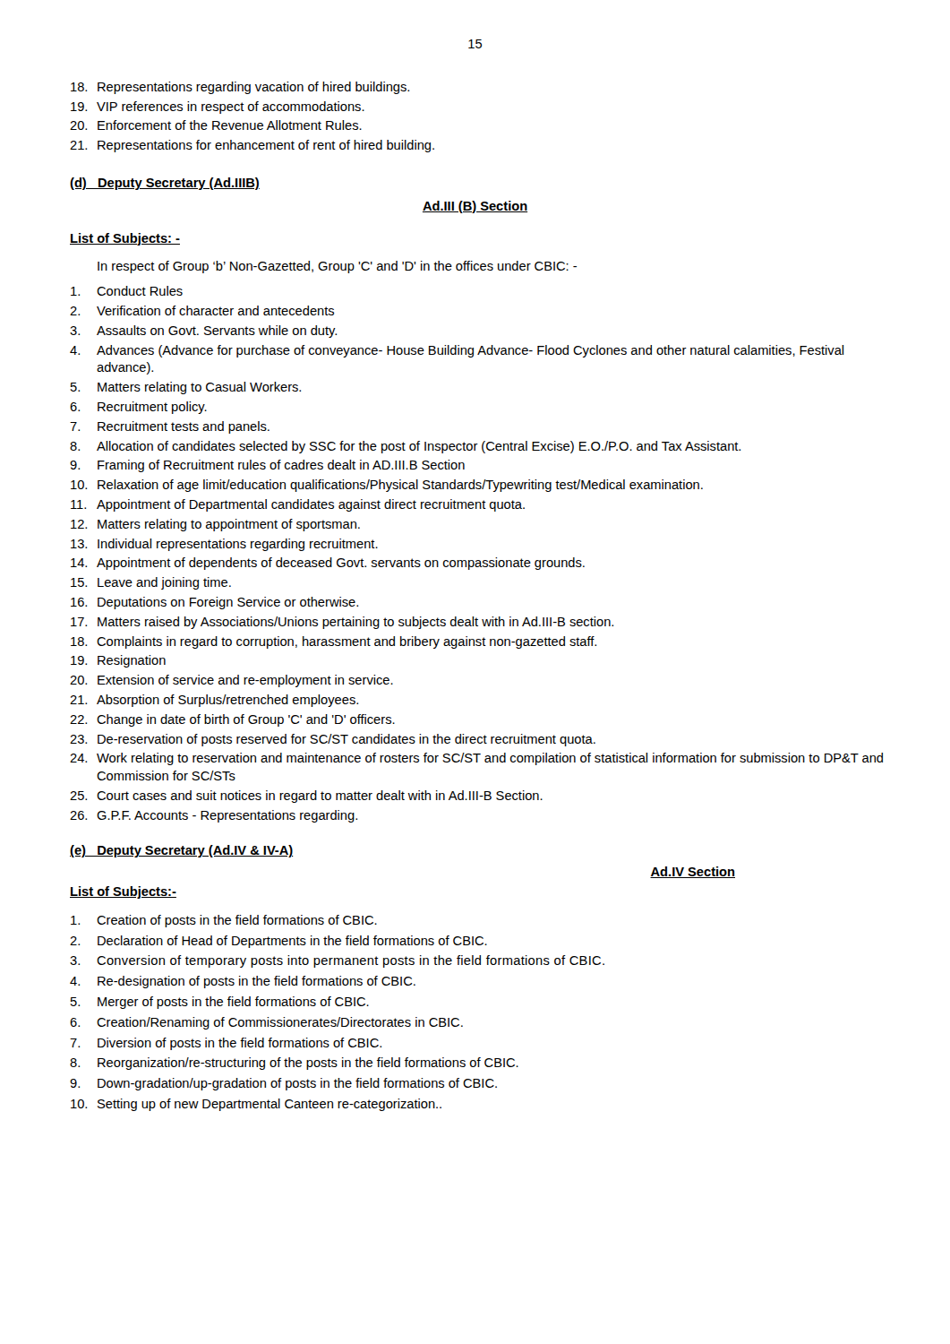15
18. Representations regarding vacation of hired buildings.
19. VIP references in respect of accommodations.
20. Enforcement of the Revenue Allotment Rules.
21. Representations for enhancement of rent of hired building.
(d) Deputy Secretary (Ad.IIIB)
Ad.III (B) Section
List of Subjects: -
In respect of Group ‘b’ Non-Gazetted, Group 'C' and 'D' in the offices under CBIC: -
1. Conduct Rules
2. Verification of character and antecedents
3. Assaults on Govt. Servants while on duty.
4. Advances (Advance for purchase of conveyance- House Building Advance- Flood Cyclones and other natural calamities, Festival advance).
5. Matters relating to Casual Workers.
6. Recruitment policy.
7. Recruitment tests and panels.
8. Allocation of candidates selected by SSC for the post of Inspector (Central Excise) E.O./P.O. and Tax Assistant.
9. Framing of Recruitment rules of cadres dealt in AD.III.B Section
10. Relaxation of age limit/education qualifications/Physical Standards/Typewriting test/Medical examination.
11. Appointment of Departmental candidates against direct recruitment quota.
12. Matters relating to appointment of sportsman.
13. Individual representations regarding recruitment.
14. Appointment of dependents of deceased Govt. servants on compassionate grounds.
15. Leave and joining time.
16. Deputations on Foreign Service or otherwise.
17. Matters raised by Associations/Unions pertaining to subjects dealt with in Ad.III-B section.
18. Complaints in regard to corruption, harassment and bribery against non-gazetted staff.
19. Resignation
20. Extension of service and re-employment in service.
21. Absorption of Surplus/retrenched employees.
22. Change in date of birth of Group 'C' and 'D' officers.
23. De-reservation of posts reserved for SC/ST candidates in the direct recruitment quota.
24. Work relating to reservation and maintenance of rosters for SC/ST and compilation of statistical information for submission to DP&T and Commission for SC/STs
25. Court cases and suit notices in regard to matter dealt with in Ad.III-B Section.
26. G.P.F. Accounts - Representations regarding.
(e) Deputy Secretary (Ad.IV & IV-A)
Ad.IV Section
List of Subjects:-
1. Creation of posts in the field formations of CBIC.
2. Declaration of Head of Departments in the field formations of CBIC.
3. Conversion of temporary posts into permanent posts in the field formations of CBIC.
4. Re-designation of posts in the field formations of CBIC.
5. Merger of posts in the field formations of CBIC.
6. Creation/Renaming of Commissionerates/Directorates in CBIC.
7. Diversion of posts in the field formations of CBIC.
8. Reorganization/re-structuring of the posts in the field formations of CBIC.
9. Down-gradation/up-gradation of posts in the field formations of CBIC.
10. Setting up of new Departmental Canteen re-categorization..